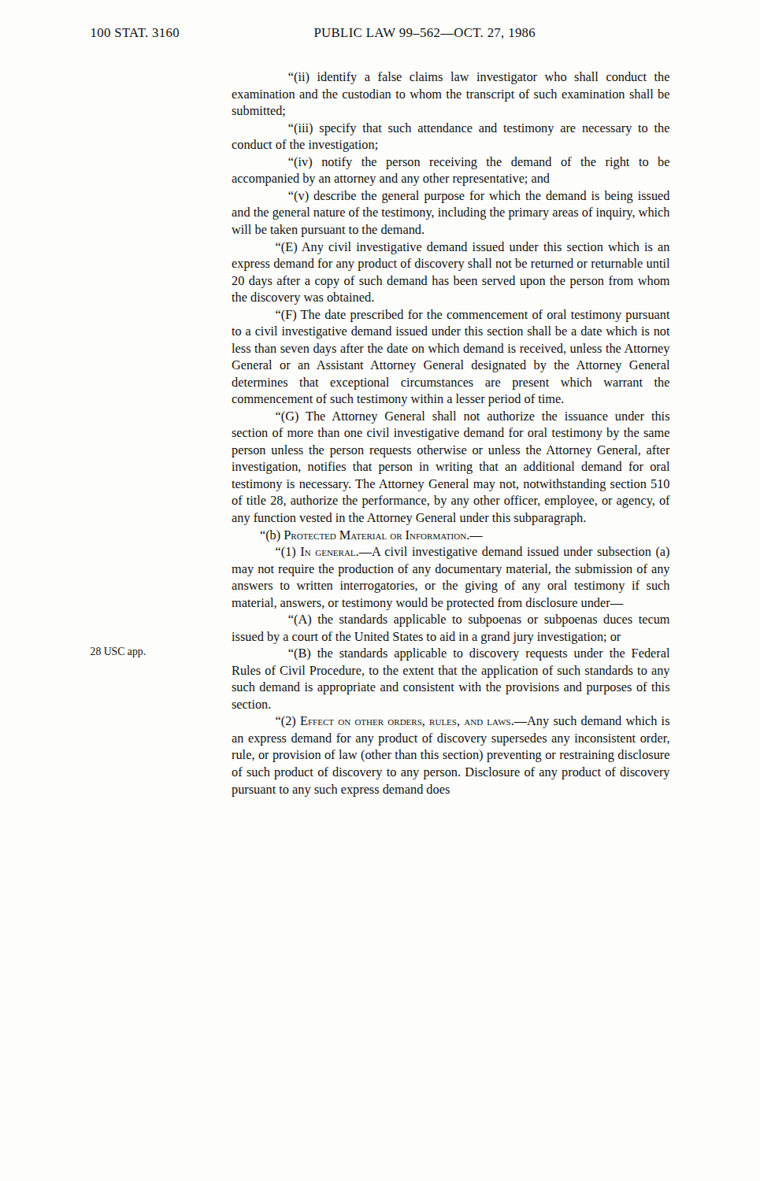100 STAT. 3160
PUBLIC LAW 99–562—OCT. 27, 1986
28 USC app.
“(ii) identify a false claims law investigator who shall conduct the examination and the custodian to whom the transcript of such examination shall be submitted;
“(iii) specify that such attendance and testimony are necessary to the conduct of the investigation;
“(iv) notify the person receiving the demand of the right to be accompanied by an attorney and any other representative; and
“(v) describe the general purpose for which the demand is being issued and the general nature of the testimony, including the primary areas of inquiry, which will be taken pursuant to the demand.
“(E) Any civil investigative demand issued under this section which is an express demand for any product of discovery shall not be returned or returnable until 20 days after a copy of such demand has been served upon the person from whom the discovery was obtained.
“(F) The date prescribed for the commencement of oral testimony pursuant to a civil investigative demand issued under this section shall be a date which is not less than seven days after the date on which demand is received, unless the Attorney General or an Assistant Attorney General designated by the Attorney General determines that exceptional circumstances are present which warrant the commencement of such testimony within a lesser period of time.
“(G) The Attorney General shall not authorize the issuance under this section of more than one civil investigative demand for oral testimony by the same person unless the person requests otherwise or unless the Attorney General, after investigation, notifies that person in writing that an additional demand for oral testimony is necessary. The Attorney General may not, notwithstanding section 510 of title 28, authorize the performance, by any other officer, employee, or agency, of any function vested in the Attorney General under this subparagraph.
“(b) Protected Material or Information.—
“(1) In general.—A civil investigative demand issued under subsection (a) may not require the production of any documentary material, the submission of any answers to written interrogatories, or the giving of any oral testimony if such material, answers, or testimony would be protected from disclosure under—
“(A) the standards applicable to subpoenas or subpoenas duces tecum issued by a court of the United States to aid in a grand jury investigation; or
“(B) the standards applicable to discovery requests under the Federal Rules of Civil Procedure, to the extent that the application of such standards to any such demand is appropriate and consistent with the provisions and purposes of this section.
“(2) Effect on other orders, rules, and laws.—Any such demand which is an express demand for any product of discovery supersedes any inconsistent order, rule, or provision of law (other than this section) preventing or restraining disclosure of such product of discovery to any person. Disclosure of any product of discovery pursuant to any such express demand does